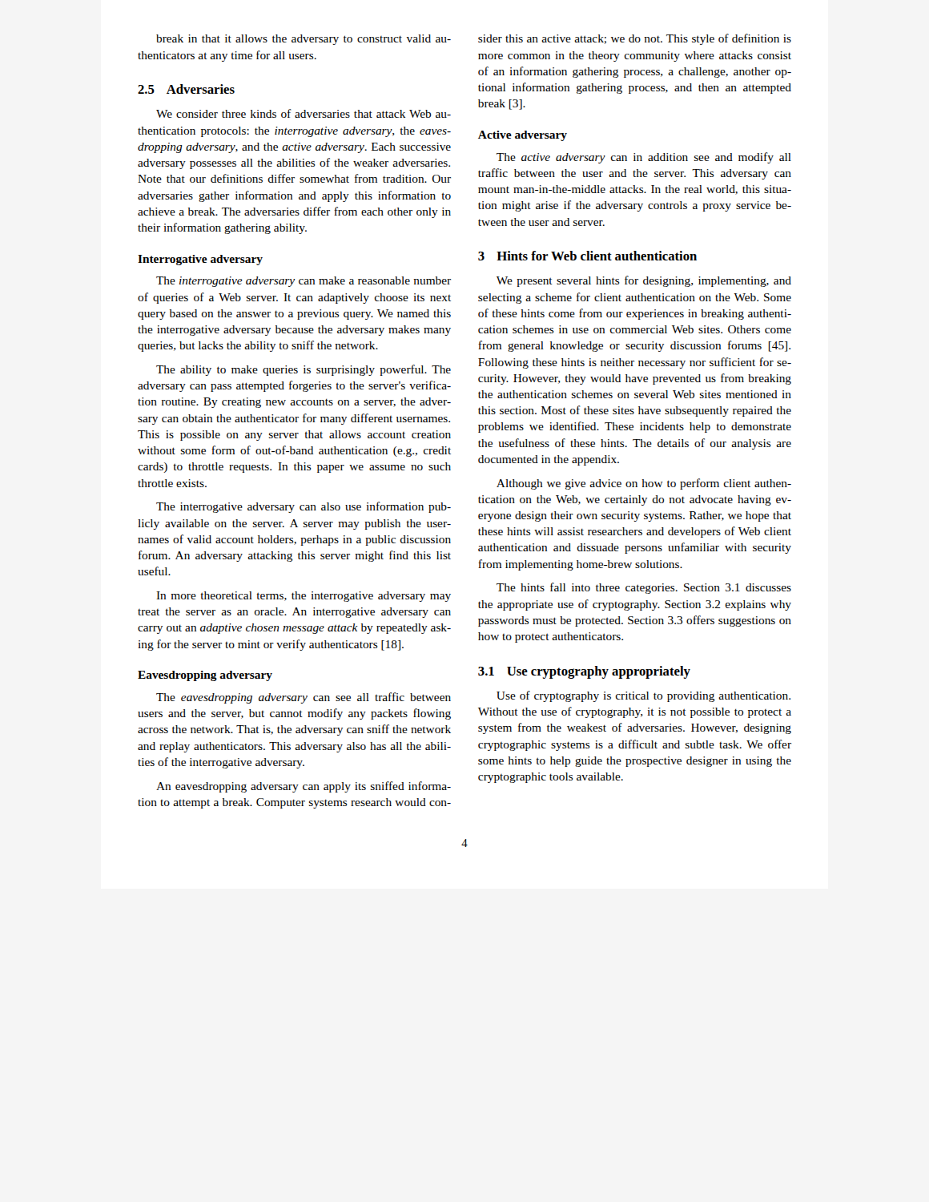break in that it allows the adversary to construct valid authenticators at any time for all users.
2.5 Adversaries
We consider three kinds of adversaries that attack Web authentication protocols: the interrogative adversary, the eavesdropping adversary, and the active adversary. Each successive adversary possesses all the abilities of the weaker adversaries. Note that our definitions differ somewhat from tradition. Our adversaries gather information and apply this information to achieve a break. The adversaries differ from each other only in their information gathering ability.
Interrogative adversary
The interrogative adversary can make a reasonable number of queries of a Web server. It can adaptively choose its next query based on the answer to a previous query. We named this the interrogative adversary because the adversary makes many queries, but lacks the ability to sniff the network.
The ability to make queries is surprisingly powerful. The adversary can pass attempted forgeries to the server's verification routine. By creating new accounts on a server, the adversary can obtain the authenticator for many different usernames. This is possible on any server that allows account creation without some form of out-of-band authentication (e.g., credit cards) to throttle requests. In this paper we assume no such throttle exists.
The interrogative adversary can also use information publicly available on the server. A server may publish the usernames of valid account holders, perhaps in a public discussion forum. An adversary attacking this server might find this list useful.
In more theoretical terms, the interrogative adversary may treat the server as an oracle. An interrogative adversary can carry out an adaptive chosen message attack by repeatedly asking for the server to mint or verify authenticators [18].
Eavesdropping adversary
The eavesdropping adversary can see all traffic between users and the server, but cannot modify any packets flowing across the network. That is, the adversary can sniff the network and replay authenticators. This adversary also has all the abilities of the interrogative adversary.
An eavesdropping adversary can apply its sniffed information to attempt a break. Computer systems research would consider this an active attack; we do not. This style of definition is more common in the theory community where attacks consist of an information gathering process, a challenge, another optional information gathering process, and then an attempted break [3].
Active adversary
The active adversary can in addition see and modify all traffic between the user and the server. This adversary can mount man-in-the-middle attacks. In the real world, this situation might arise if the adversary controls a proxy service between the user and server.
3 Hints for Web client authentication
We present several hints for designing, implementing, and selecting a scheme for client authentication on the Web. Some of these hints come from our experiences in breaking authentication schemes in use on commercial Web sites. Others come from general knowledge or security discussion forums [45]. Following these hints is neither necessary nor sufficient for security. However, they would have prevented us from breaking the authentication schemes on several Web sites mentioned in this section. Most of these sites have subsequently repaired the problems we identified. These incidents help to demonstrate the usefulness of these hints. The details of our analysis are documented in the appendix.
Although we give advice on how to perform client authentication on the Web, we certainly do not advocate having everyone design their own security systems. Rather, we hope that these hints will assist researchers and developers of Web client authentication and dissuade persons unfamiliar with security from implementing home-brew solutions.
The hints fall into three categories. Section 3.1 discusses the appropriate use of cryptography. Section 3.2 explains why passwords must be protected. Section 3.3 offers suggestions on how to protect authenticators.
3.1 Use cryptography appropriately
Use of cryptography is critical to providing authentication. Without the use of cryptography, it is not possible to protect a system from the weakest of adversaries. However, designing cryptographic systems is a difficult and subtle task. We offer some hints to help guide the prospective designer in using the cryptographic tools available.
4